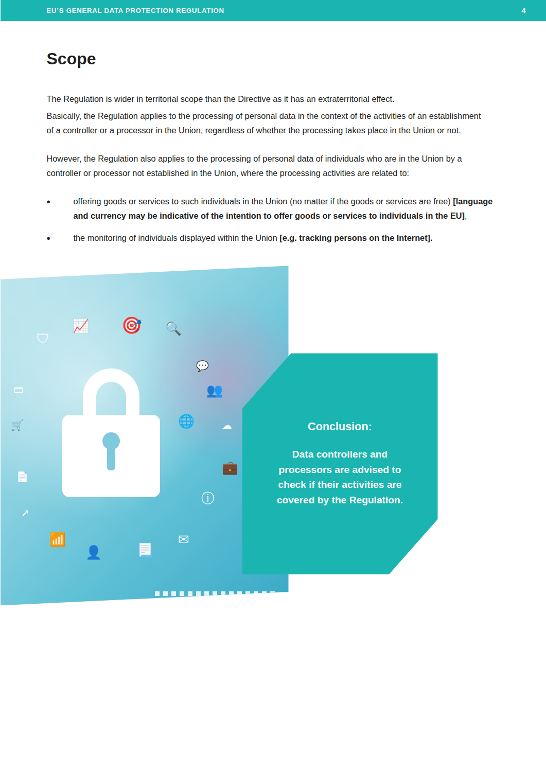EU’s General Data Protection Regulation 4
Scope
The Regulation is wider in territorial scope than the Directive as it has an extraterritorial effect.
Basically, the Regulation applies to the processing of personal data in the context of the activities of an establishment of a controller or a processor in the Union, regardless of whether the processing takes place in the Union or not.
However, the Regulation also applies to the processing of personal data of individuals who are in the Union by a controller or processor not established in the Union, where the processing activities are related to:
offering goods or services to such individuals in the Union (no matter if the goods or services are free) [language and currency may be indicative of the intention to offer goods or services to individuals in the EU],
the monitoring of individuals displayed within the Union [e.g. tracking persons on the Internet].
🛡 📈 🎯 🔍 💬 👥 🌐 ☁ 💼 ⓘ 🛒 🗃 📄 ➚ 📶 👤 📃 ✉
Conclusion:
Data controllers and processors are advised to check if their activities are covered by the Regulation.